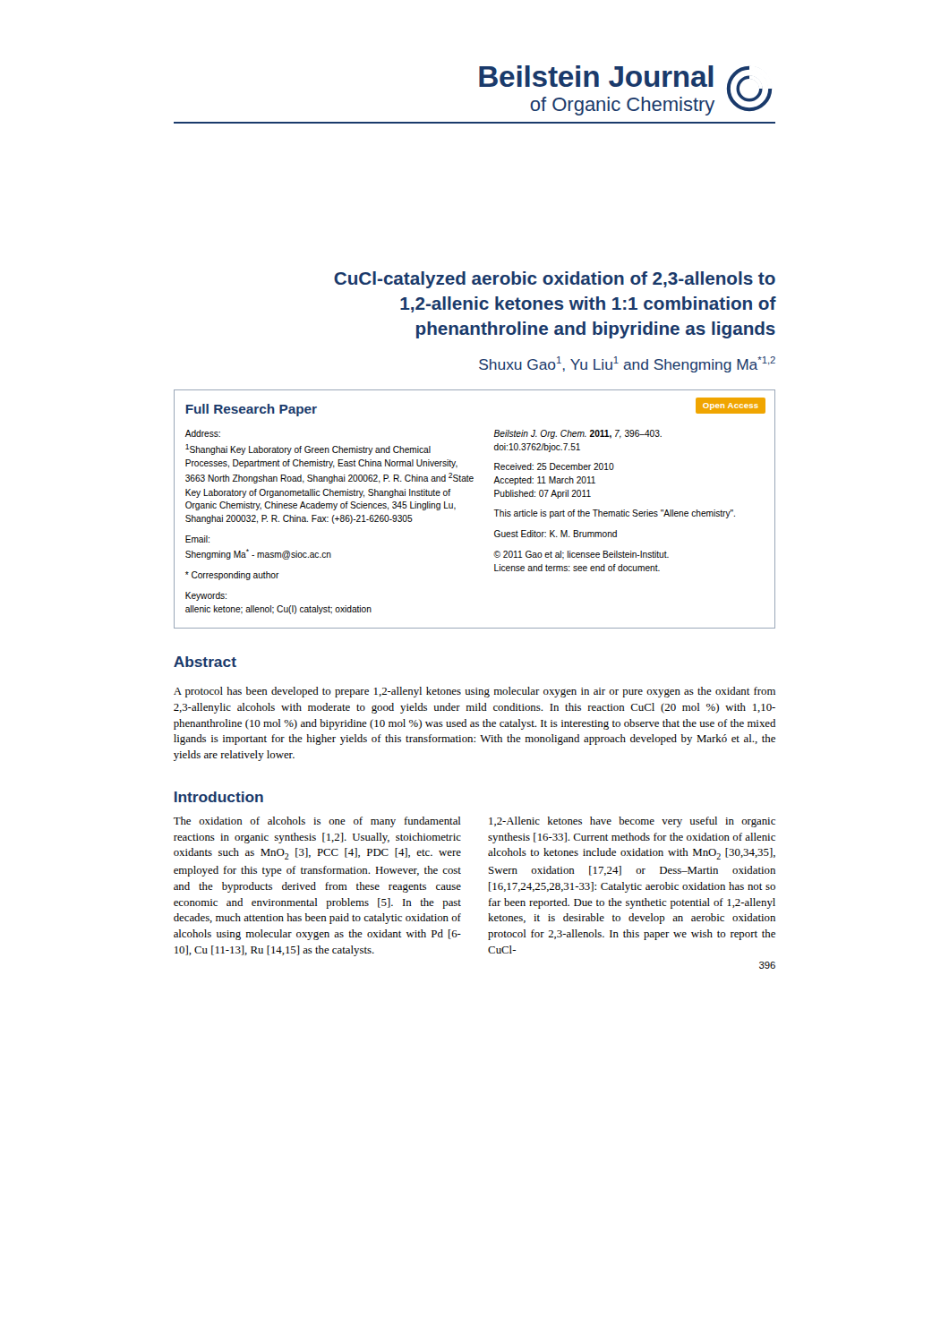Beilstein Journal
of Organic Chemistry
CuCl-catalyzed aerobic oxidation of 2,3-allenols to
1,2-allenic ketones with 1:1 combination of
phenanthroline and bipyridine as ligands
Shuxu Gao1, Yu Liu1 and Shengming Ma*1,2
Open Access
Full Research Paper
Address:
1Shanghai Key Laboratory of Green Chemistry and Chemical Processes, Department of Chemistry, East China Normal University, 3663 North Zhongshan Road, Shanghai 200062, P. R. China and 2State Key Laboratory of Organometallic Chemistry, Shanghai Institute of Organic Chemistry, Chinese Academy of Sciences, 345 Lingling Lu, Shanghai 200032, P. R. China. Fax: (+86)-21-6260-9305
Email:
Shengming Ma* - masm@sioc.ac.cn
* Corresponding author
Keywords:
allenic ketone; allenol; Cu(I) catalyst; oxidation
Beilstein J. Org. Chem. 2011, 7, 396–403.
doi:10.3762/bjoc.7.51
Received: 25 December 2010
Accepted: 11 March 2011
Published: 07 April 2011
This article is part of the Thematic Series "Allene chemistry".
Guest Editor: K. M. Brummond
© 2011 Gao et al; licensee Beilstein-Institut.
License and terms: see end of document.
Abstract
A protocol has been developed to prepare 1,2-allenyl ketones using molecular oxygen in air or pure oxygen as the oxidant from 2,3-allenylic alcohols with moderate to good yields under mild conditions. In this reaction CuCl (20 mol %) with 1,10-phenanthroline (10 mol %) and bipyridine (10 mol %) was used as the catalyst. It is interesting to observe that the use of the mixed ligands is important for the higher yields of this transformation: With the monoligand approach developed by Markó et al., the yields are relatively lower.
Introduction
The oxidation of alcohols is one of many fundamental reactions in organic synthesis [1,2]. Usually, stoichiometric oxidants such as MnO2 [3], PCC [4], PDC [4], etc. were employed for this type of transformation. However, the cost and the byproducts derived from these reagents cause economic and environmental problems [5]. In the past decades, much attention has been paid to catalytic oxidation of alcohols using molecular oxygen as the oxidant with Pd [6-10], Cu [11-13], Ru [14,15] as the catalysts.
1,2-Allenic ketones have become very useful in organic synthesis [16-33]. Current methods for the oxidation of allenic alcohols to ketones include oxidation with MnO2 [30,34,35], Swern oxidation [17,24] or Dess–Martin oxidation [16,17,24,25,28,31-33]: Catalytic aerobic oxidation has not so far been reported. Due to the synthetic potential of 1,2-allenyl ketones, it is desirable to develop an aerobic oxidation protocol for 2,3-allenols. In this paper we wish to report the CuCl-
396